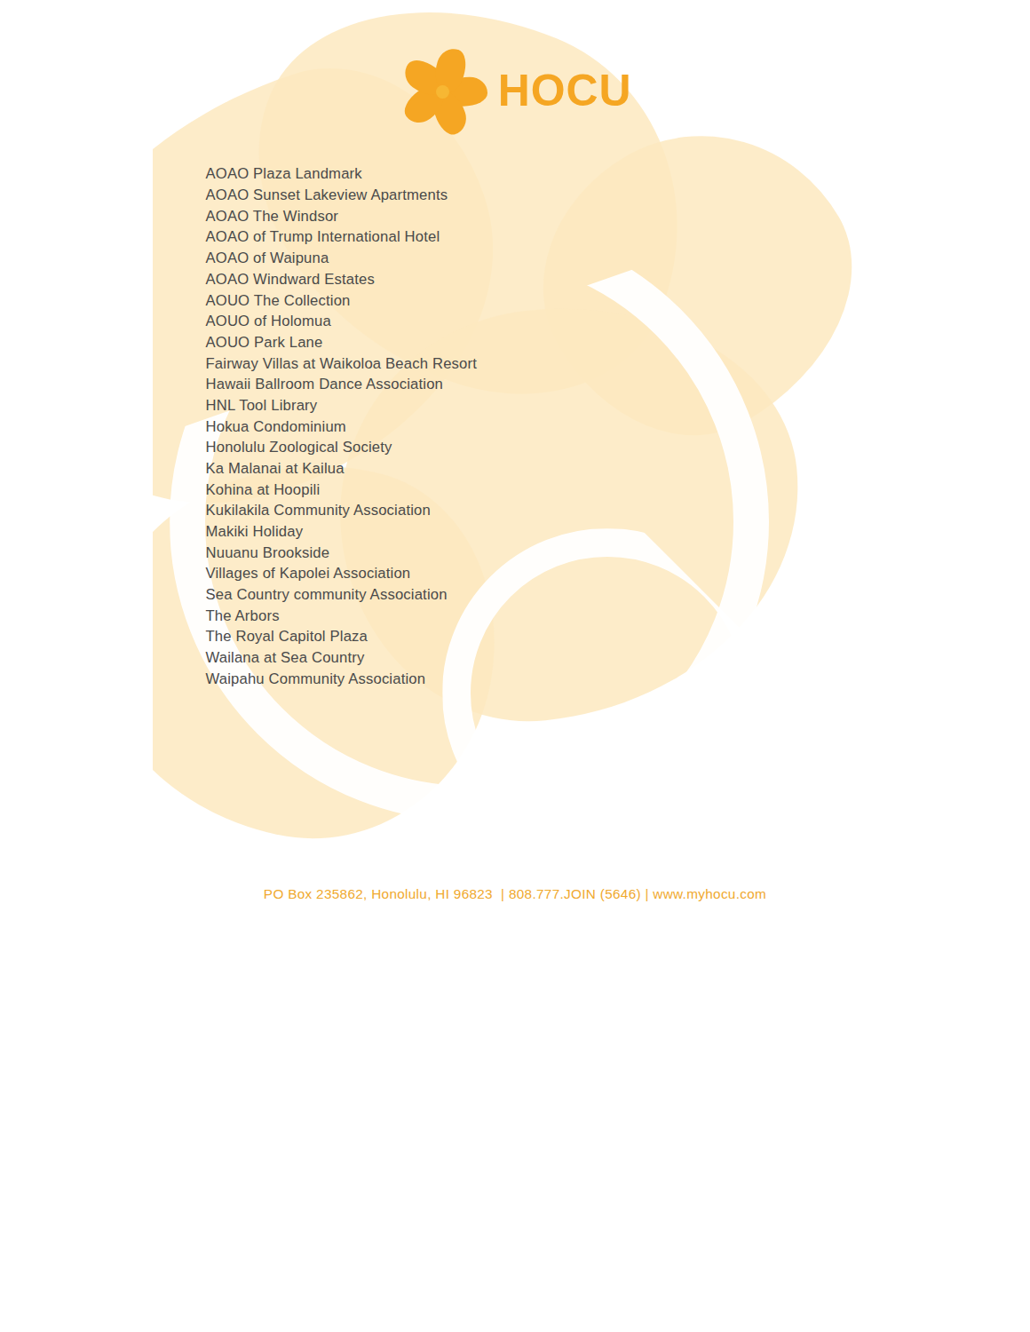HOCU
AOAO Plaza Landmark
AOAO Sunset Lakeview Apartments
AOAO The Windsor
AOAO of Trump International Hotel
AOAO of Waipuna
AOAO Windward Estates
AOUO The Collection
AOUO of Holomua
AOUO Park Lane
Fairway Villas at Waikoloa Beach Resort
Hawaii Ballroom Dance Association
HNL Tool Library
Hokua Condominium
Honolulu Zoological Society
Ka Malanai at Kailua
Kohina at Hoopili
Kukilakila Community Association
Makiki Holiday
Nuuanu Brookside
Villages of Kapolei Association
Sea Country community Association
The Arbors
The Royal Capitol Plaza
Wailana at Sea Country
Waipahu Community Association
PO Box 235862, Honolulu, HI 96823 | 808.777.JOIN (5646) | www.myhocu.com